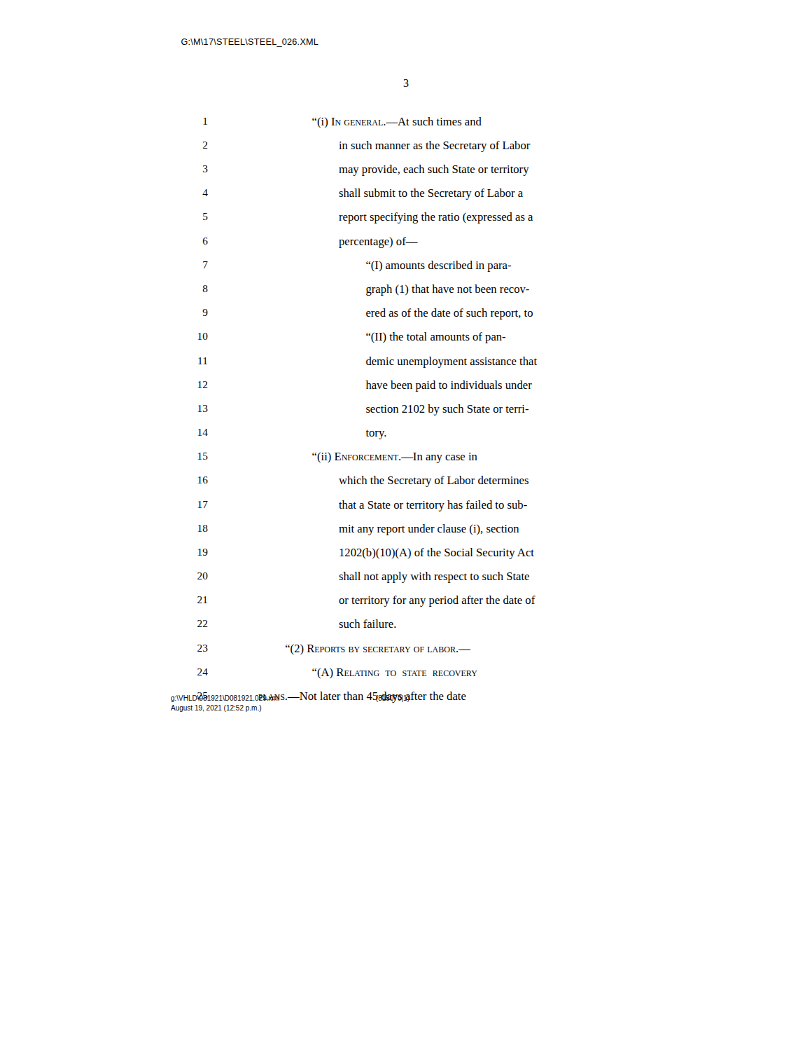G:\M\17\STEEL\STEEL_026.XML
3
| 1 | “(i) In general. —At such times and |
| 2 | in such manner as the Secretary of Labor |
| 3 | may provide, each such State or territory |
| 4 | shall submit to the Secretary of Labor a |
| 5 | report specifying the ratio (expressed as a |
| 6 | percentage) of— |
| 7 | “(I) amounts described in para- |
| 8 | graph (1) that have not been recov- |
| 9 | ered as of the date of such report, to |
| 10 | “(II) the total amounts of pan- |
| 11 | demic unemployment assistance that |
| 12 | have been paid to individuals under |
| 13 | section 2102 by such State or terri- |
| 14 | tory. |
| 15 | “(ii) Enforcement. —In any case in |
| 16 | which the Secretary of Labor determines |
| 17 | that a State or territory has failed to sub- |
| 18 | mit any report under clause (i), section |
| 19 | 1202(b)(10)(A) of the Social Security Act |
| 20 | shall not apply with respect to such State |
| 21 | or territory for any period after the date of |
| 22 | such failure. |
| 23 | “(2) Reports by secretary of labor. — |
| 24 | “(A) Relating to state recovery |
| 25 | plans. —Not later than 45 days after the date |
g:\VHLD\081921\D081921.029.xml August 19, 2021 (12:52 p.m.) (815070|1)